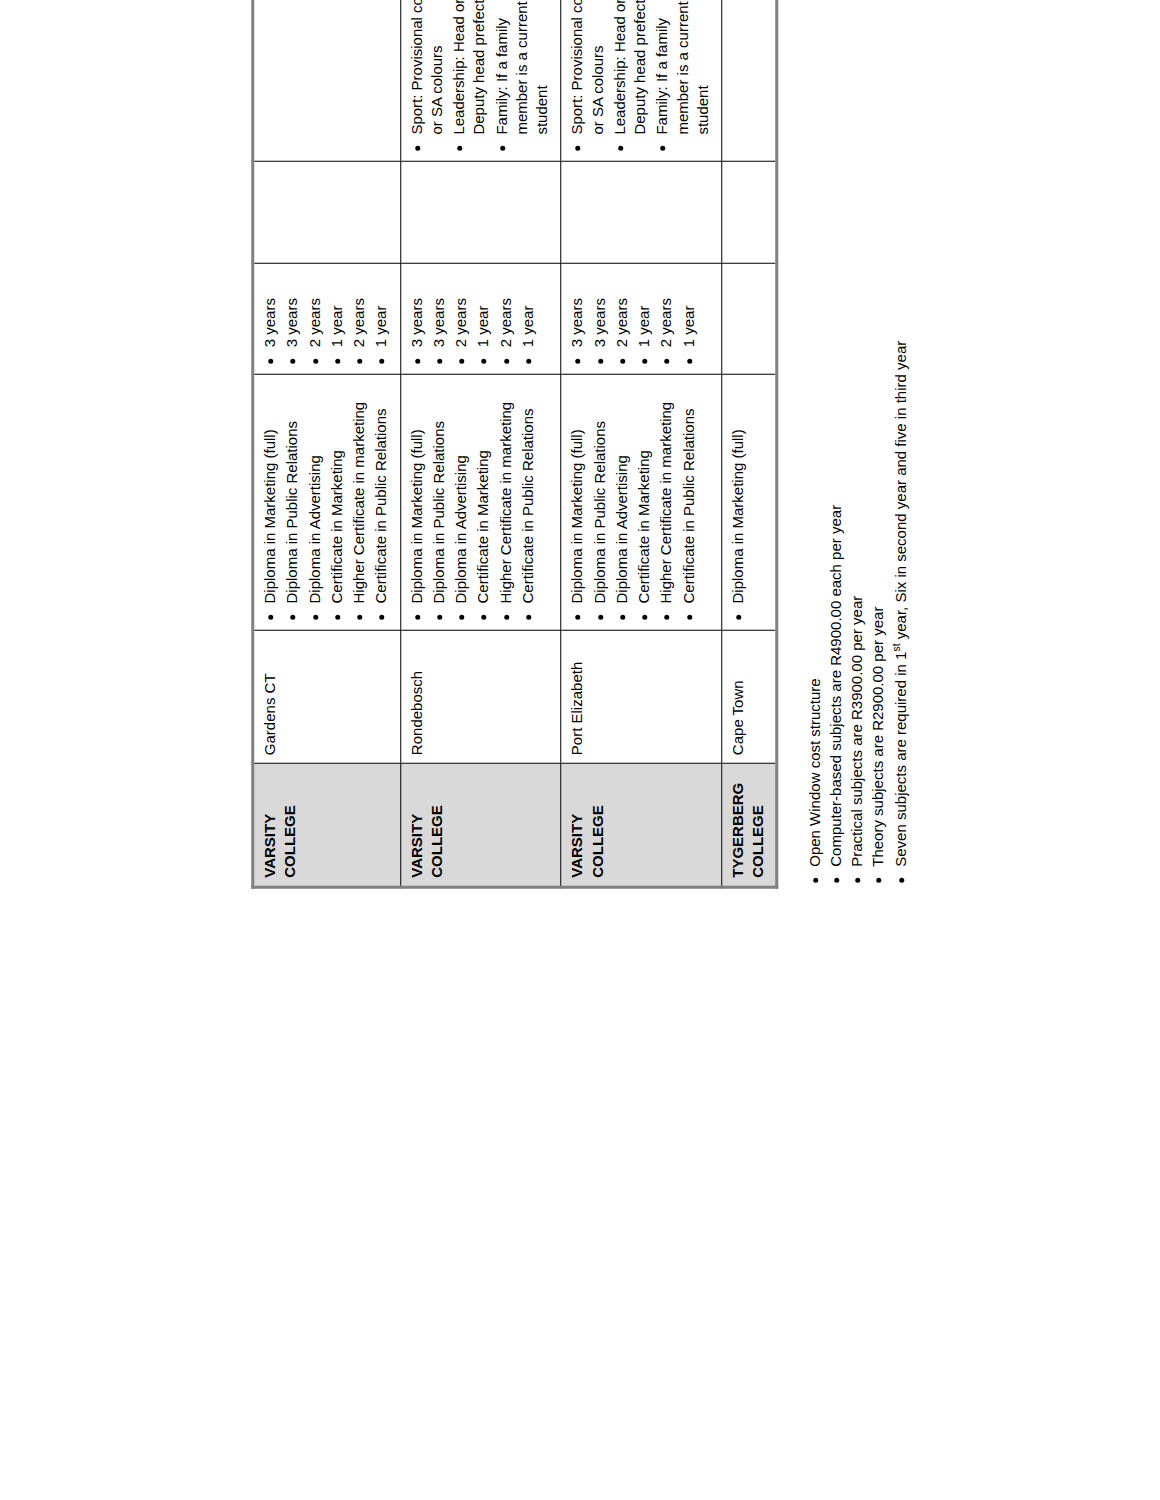| VARSITY COLLEGE | Gardens CT | Diploma in Marketing (full) Diploma in Public Relations Diploma in Advertising Certificate in Marketing Higher Certificate in marketing Certificate in Public Relations | 3 years 3 years 2 years 1 year 2 years 1 year | | | |
| VARSITY COLLEGE | Rondebosch | Diploma in Marketing (full) Diploma in Public Relations Diploma in Advertising Certificate in Marketing Higher Certificate in marketing Certificate in Public Relations | 3 years 3 years 2 years 1 year 2 years 1 year | | Sport: Provisional colours or SA colours Leadership: Head or Deputy head prefect Family: If a family member is a current student | |
| VARSITY COLLEGE | Port Elizabeth | Diploma in Marketing (full) Diploma in Public Relations Diploma in Advertising Certificate in Marketing Higher Certificate in marketing Certificate in Public Relations | 3 years 3 years 2 years 1 year 2 years 1 year | | Sport: Provisional colours or SA colours Leadership: Head or Deputy head prefect Family: If a family member is a current student | |
| TYGERBERG COLLEGE | Cape Town | Diploma in Marketing (full) | | | | |
Open Window cost structure
Computer-based subjects are R4900.00 each per year
Practical subjects are R3900.00 per year
Theory subjects are R2900.00 per year
Seven subjects are required in 1st year, Six in second year and five in third year